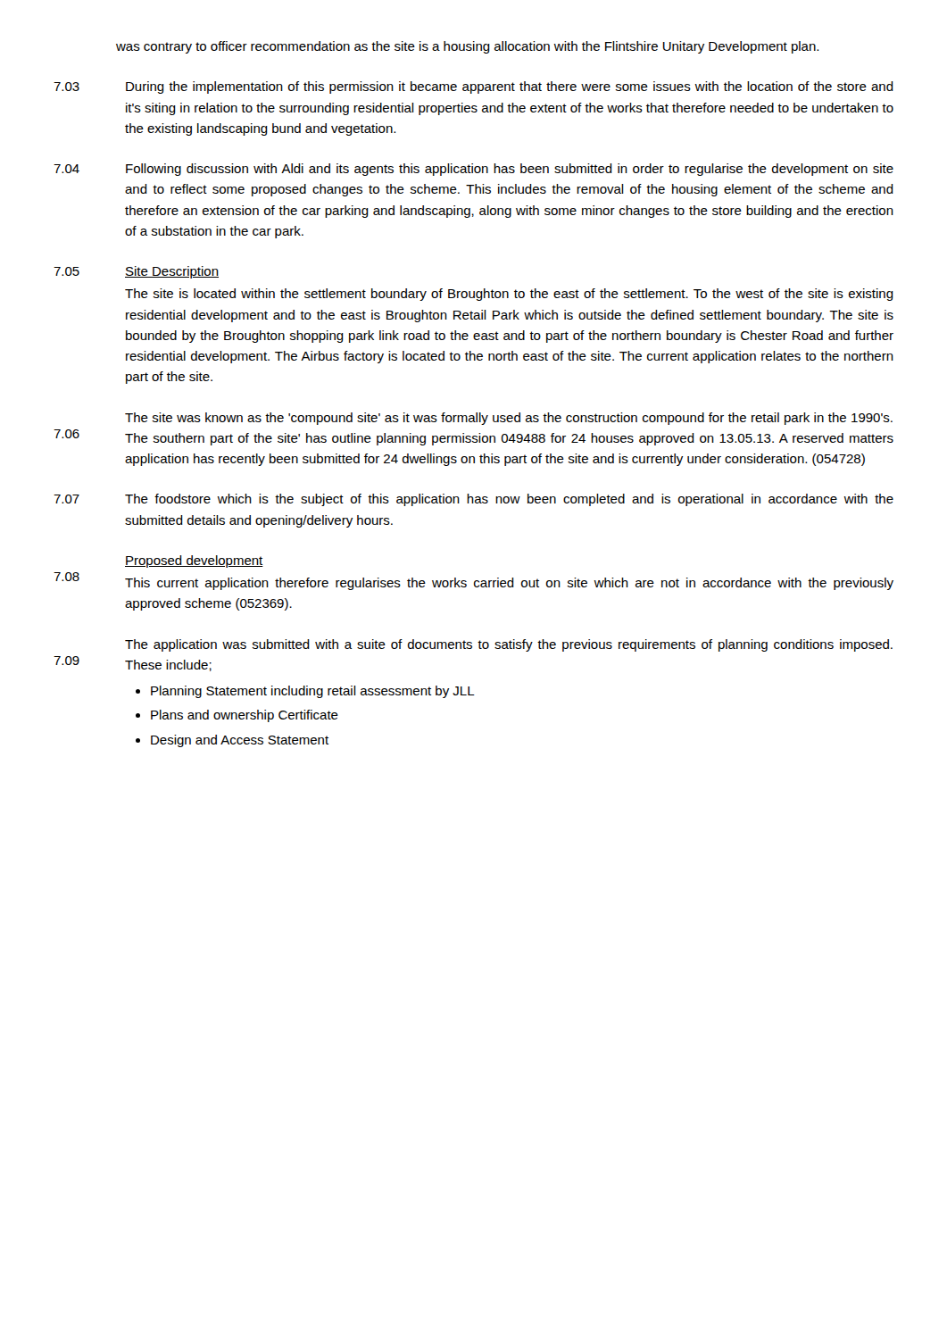was contrary to officer recommendation as the site is a housing allocation with the Flintshire Unitary Development plan.
7.03
During the implementation of this permission it became apparent that there were some issues with the location of the store and it's siting in relation to the surrounding residential properties and the extent of the works that therefore needed to be undertaken to the existing landscaping bund and vegetation.
7.04
Following discussion with Aldi and its agents this application has been submitted in order to regularise the development on site and to reflect some proposed changes to the scheme. This includes the removal of the housing element of the scheme and therefore an extension of the car parking and landscaping, along with some minor changes to the store building and the erection of a substation in the car park.
7.05
Site Description
The site is located within the settlement boundary of Broughton to the east of the settlement. To the west of the site is existing residential development and to the east is Broughton Retail Park which is outside the defined settlement boundary. The site is bounded by the Broughton shopping park link road to the east and to part of the northern boundary is Chester Road and further residential development. The Airbus factory is located to the north east of the site. The current application relates to the northern part of the site.
7.06
The site was known as the 'compound site' as it was formally used as the construction compound for the retail park in the 1990's. The southern part of the site' has outline planning permission 049488 for 24 houses approved on 13.05.13. A reserved matters application has recently been submitted for 24 dwellings on this part of the site and is currently under consideration. (054728)
7.07
The foodstore which is the subject of this application has now been completed and is operational in accordance with the submitted details and opening/delivery hours.
7.08
Proposed development
This current application therefore regularises the works carried out on site which are not in accordance with the previously approved scheme (052369).
7.09
The application was submitted with a suite of documents to satisfy the previous requirements of planning conditions imposed. These include;
Planning Statement including retail assessment by JLL
Plans and ownership Certificate
Design and Access Statement